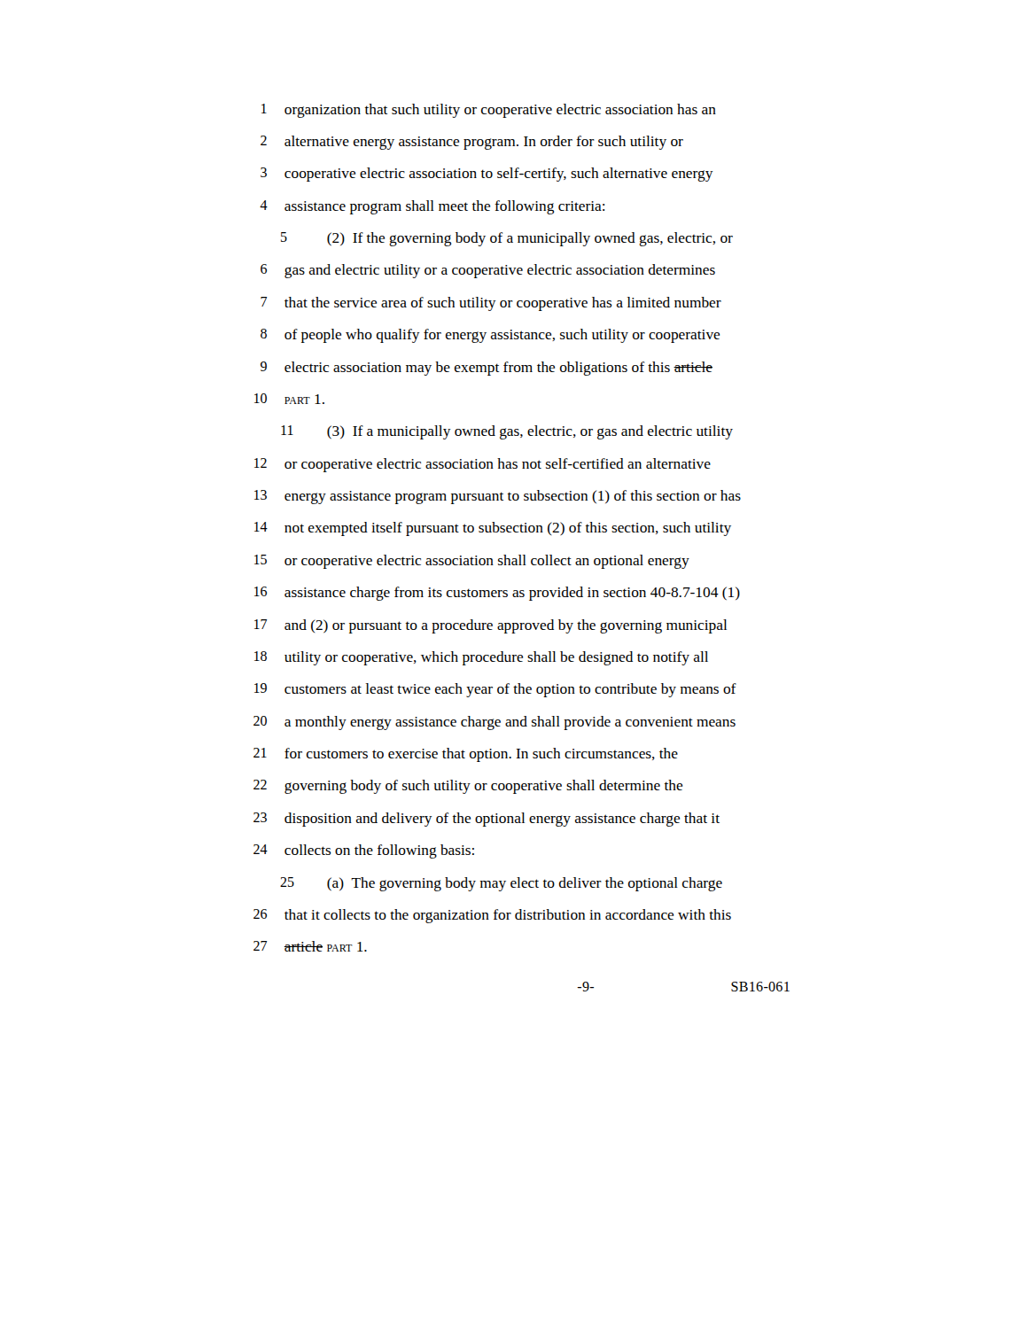organization that such utility or cooperative electric association has an
alternative energy assistance program. In order for such utility or
cooperative electric association to self-certify, such alternative energy
assistance program shall meet the following criteria:
(2) If the governing body of a municipally owned gas, electric, or
gas and electric utility or a cooperative electric association determines
that the service area of such utility or cooperative has a limited number
of people who qualify for energy assistance, such utility or cooperative
electric association may be exempt from the obligations of this article
part 1.
(3) If a municipally owned gas, electric, or gas and electric utility
or cooperative electric association has not self-certified an alternative
energy assistance program pursuant to subsection (1) of this section or has
not exempted itself pursuant to subsection (2) of this section, such utility
or cooperative electric association shall collect an optional energy
assistance charge from its customers as provided in section 40-8.7-104 (1)
and (2) or pursuant to a procedure approved by the governing municipal
utility or cooperative, which procedure shall be designed to notify all
customers at least twice each year of the option to contribute by means of
a monthly energy assistance charge and shall provide a convenient means
for customers to exercise that option. In such circumstances, the
governing body of such utility or cooperative shall determine the
disposition and delivery of the optional energy assistance charge that it
collects on the following basis:
(a) The governing body may elect to deliver the optional charge
that it collects to the organization for distribution in accordance with this
article part 1.
-9-SB16-061